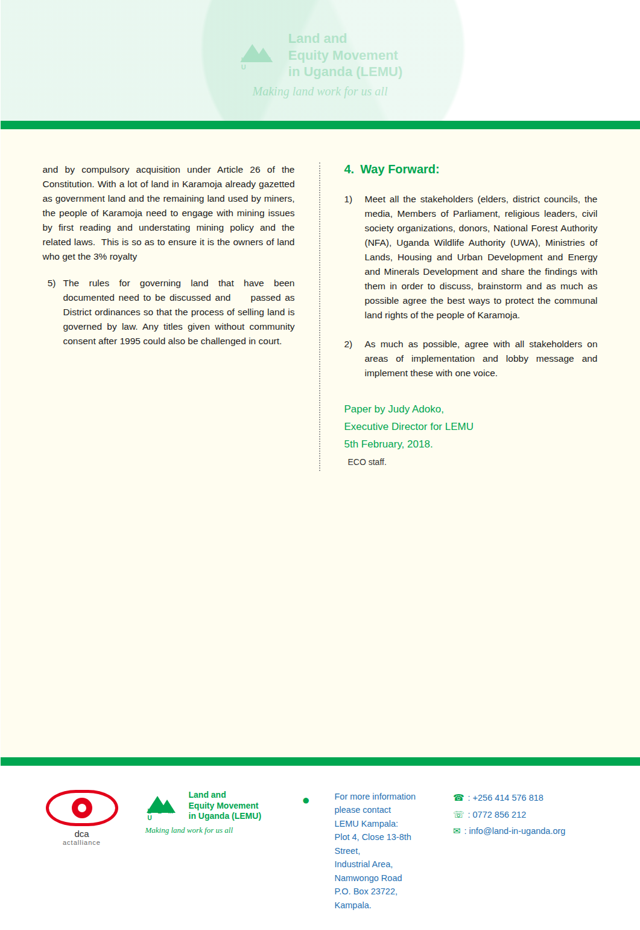L E M U
Land and
Equity Movement
in Uganda (LEMU)
Making land work for us all
and by compulsory acquisition under Article 26 of the Constitution. With a lot of land in Karamoja already gazetted as government land and the remaining land used by miners, the people of Karamoja need to engage with mining issues by first reading and understating mining policy and the related laws. This is so as to ensure it is the owners of land who get the 3% royalty
5) The rules for governing land that have been documented need to be discussed and passed as District ordinances so that the process of selling land is governed by law. Any titles given without community consent after 1995 could also be challenged in court.
4. Way Forward:
1) Meet all the stakeholders (elders, district councils, the media, Members of Parliament, religious leaders, civil society organizations, donors, National Forest Authority (NFA), Uganda Wildlife Authority (UWA), Ministries of Lands, Housing and Urban Development and Energy and Minerals Development and share the findings with them in order to discuss, brainstorm and as much as possible agree the best ways to protect the communal land rights of the people of Karamoja.
2) As much as possible, agree with all stakeholders on areas of implementation and lobby message and implement these with one voice.
Paper by Judy Adoko,
Executive Director for LEMU
5th February, 2018.
ECO staff.
dca
actalliance
L E M U
Land and
Equity Movement
in Uganda (LEMU)
Making land work for us all
●
For more information please contact
LEMU Kampala:
Plot 4, Close 13-8th Street,
Industrial Area, Namwongo Road
P.O. Box 23722, Kampala.
☎: +256 414 576 818
☏: 0772 856 212
✉: info@land-in-uganda.org